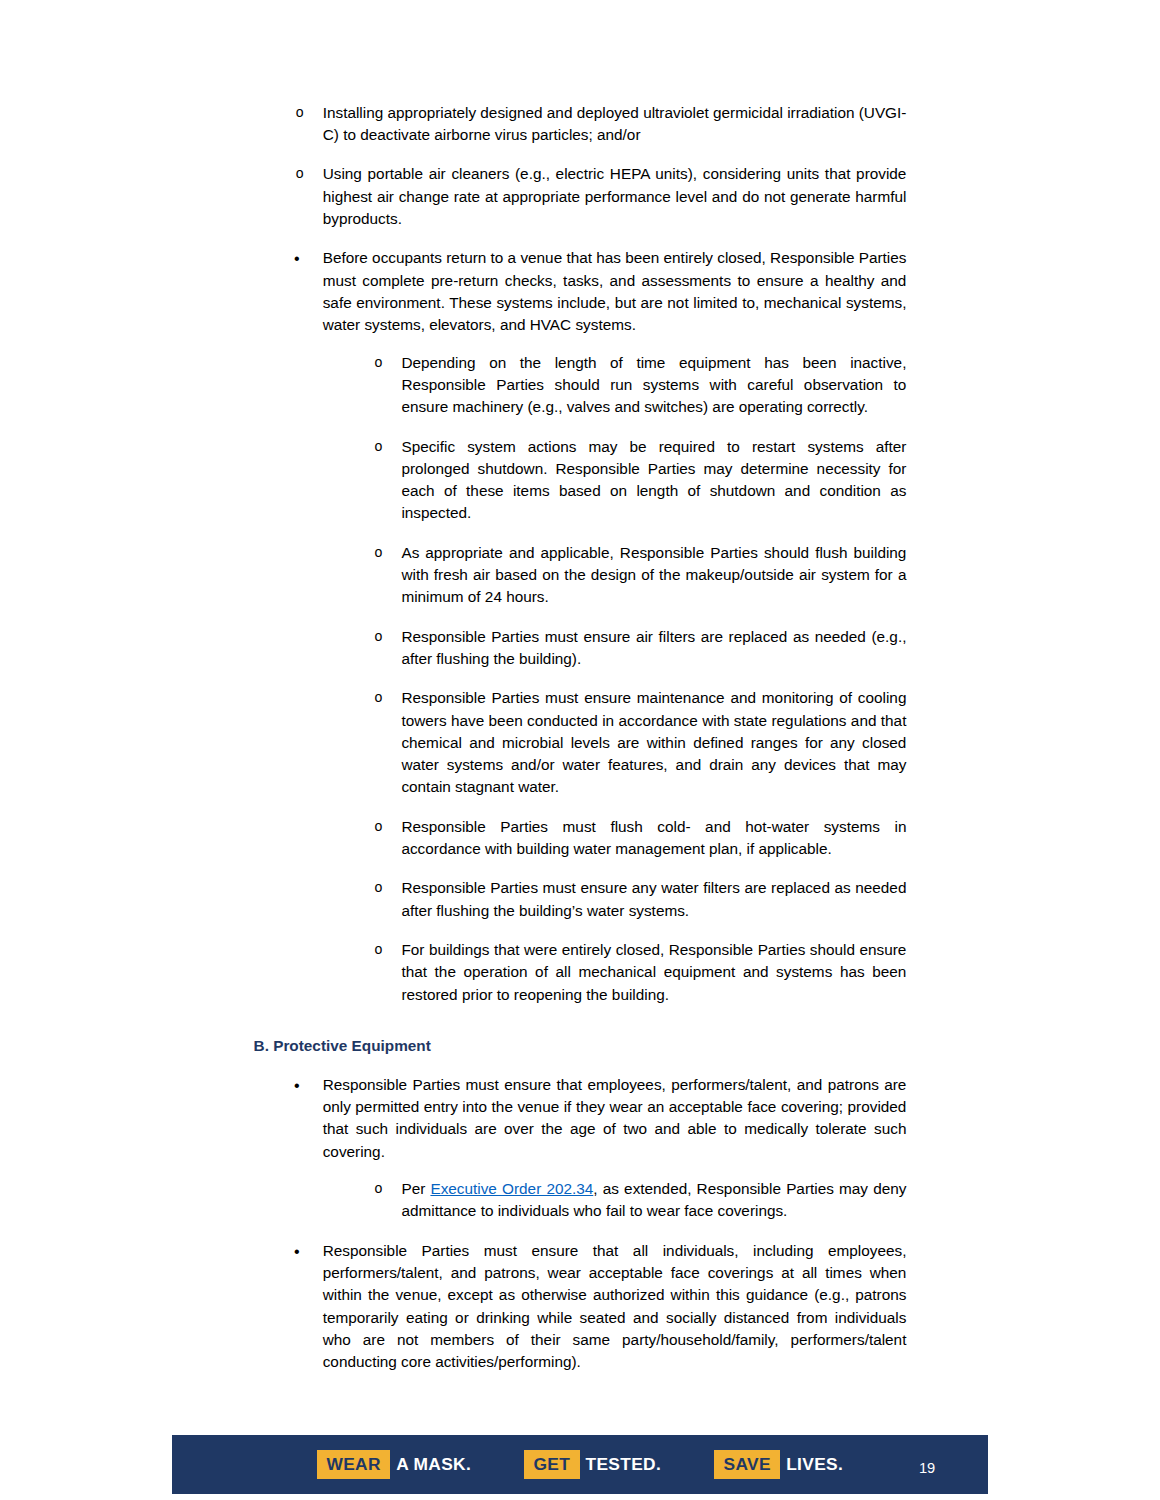Installing appropriately designed and deployed ultraviolet germicidal irradiation (UVGI-C) to deactivate airborne virus particles; and/or
Using portable air cleaners (e.g., electric HEPA units), considering units that provide highest air change rate at appropriate performance level and do not generate harmful byproducts.
Before occupants return to a venue that has been entirely closed, Responsible Parties must complete pre-return checks, tasks, and assessments to ensure a healthy and safe environment. These systems include, but are not limited to, mechanical systems, water systems, elevators, and HVAC systems.
Depending on the length of time equipment has been inactive, Responsible Parties should run systems with careful observation to ensure machinery (e.g., valves and switches) are operating correctly.
Specific system actions may be required to restart systems after prolonged shutdown. Responsible Parties may determine necessity for each of these items based on length of shutdown and condition as inspected.
As appropriate and applicable, Responsible Parties should flush building with fresh air based on the design of the makeup/outside air system for a minimum of 24 hours.
Responsible Parties must ensure air filters are replaced as needed (e.g., after flushing the building).
Responsible Parties must ensure maintenance and monitoring of cooling towers have been conducted in accordance with state regulations and that chemical and microbial levels are within defined ranges for any closed water systems and/or water features, and drain any devices that may contain stagnant water.
Responsible Parties must flush cold- and hot-water systems in accordance with building water management plan, if applicable.
Responsible Parties must ensure any water filters are replaced as needed after flushing the building’s water systems.
For buildings that were entirely closed, Responsible Parties should ensure that the operation of all mechanical equipment and systems has been restored prior to reopening the building.
B. Protective Equipment
Responsible Parties must ensure that employees, performers/talent, and patrons are only permitted entry into the venue if they wear an acceptable face covering; provided that such individuals are over the age of two and able to medically tolerate such covering.
Per Executive Order 202.34, as extended, Responsible Parties may deny admittance to individuals who fail to wear face coverings.
Responsible Parties must ensure that all individuals, including employees, performers/talent, and patrons, wear acceptable face coverings at all times when within the venue, except as otherwise authorized within this guidance (e.g., patrons temporarily eating or drinking while seated and socially distanced from individuals who are not members of their same party/household/family, performers/talent conducting core activities/performing).
WEARA MASK. GETTESTED. SAVELIVES.
19